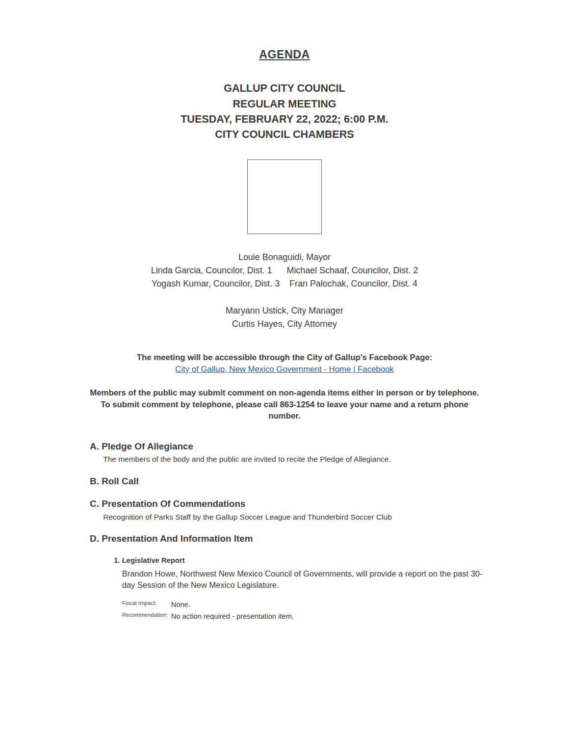AGENDA
GALLUP CITY COUNCIL
REGULAR MEETING
TUESDAY, FEBRUARY 22, 2022; 6:00 P.M.
CITY COUNCIL CHAMBERS
Louie Bonaguidi, Mayor Linda Garcia, Councilor, Dist. 1 Michael Schaaf, Councilor, Dist. 2 Yogash Kumar, Councilor, Dist. 3 Fran Palochak, Councilor, Dist. 4
Maryann Ustick, City Manager
Curtis Hayes, City Attorney
The meeting will be accessible through the City of Gallup's Facebook Page:
City of Gallup, New Mexico Government - Home | Facebook
Members of the public may submit comment on non-agenda items either in person or by telephone.
To submit comment by telephone, please call 863-1254 to leave your name and a return phone number.
Pledge Of Allegiance The members of the body and the public are invited to recite the Pledge of Allegiance.
Roll Call
Presentation Of Commendations Recognition of Parks Staff by the Gallup Soccer League and Thunderbird Soccer Club
Presentation And Information Item
Legislative Report Brandon Howe, Northwest New Mexico Council of Governments, will provide a report on the past 30-day Session of the New Mexico Legislature.
| Fiscal Impact: | None. |
| Recommendation: | No action required - presentation item. |